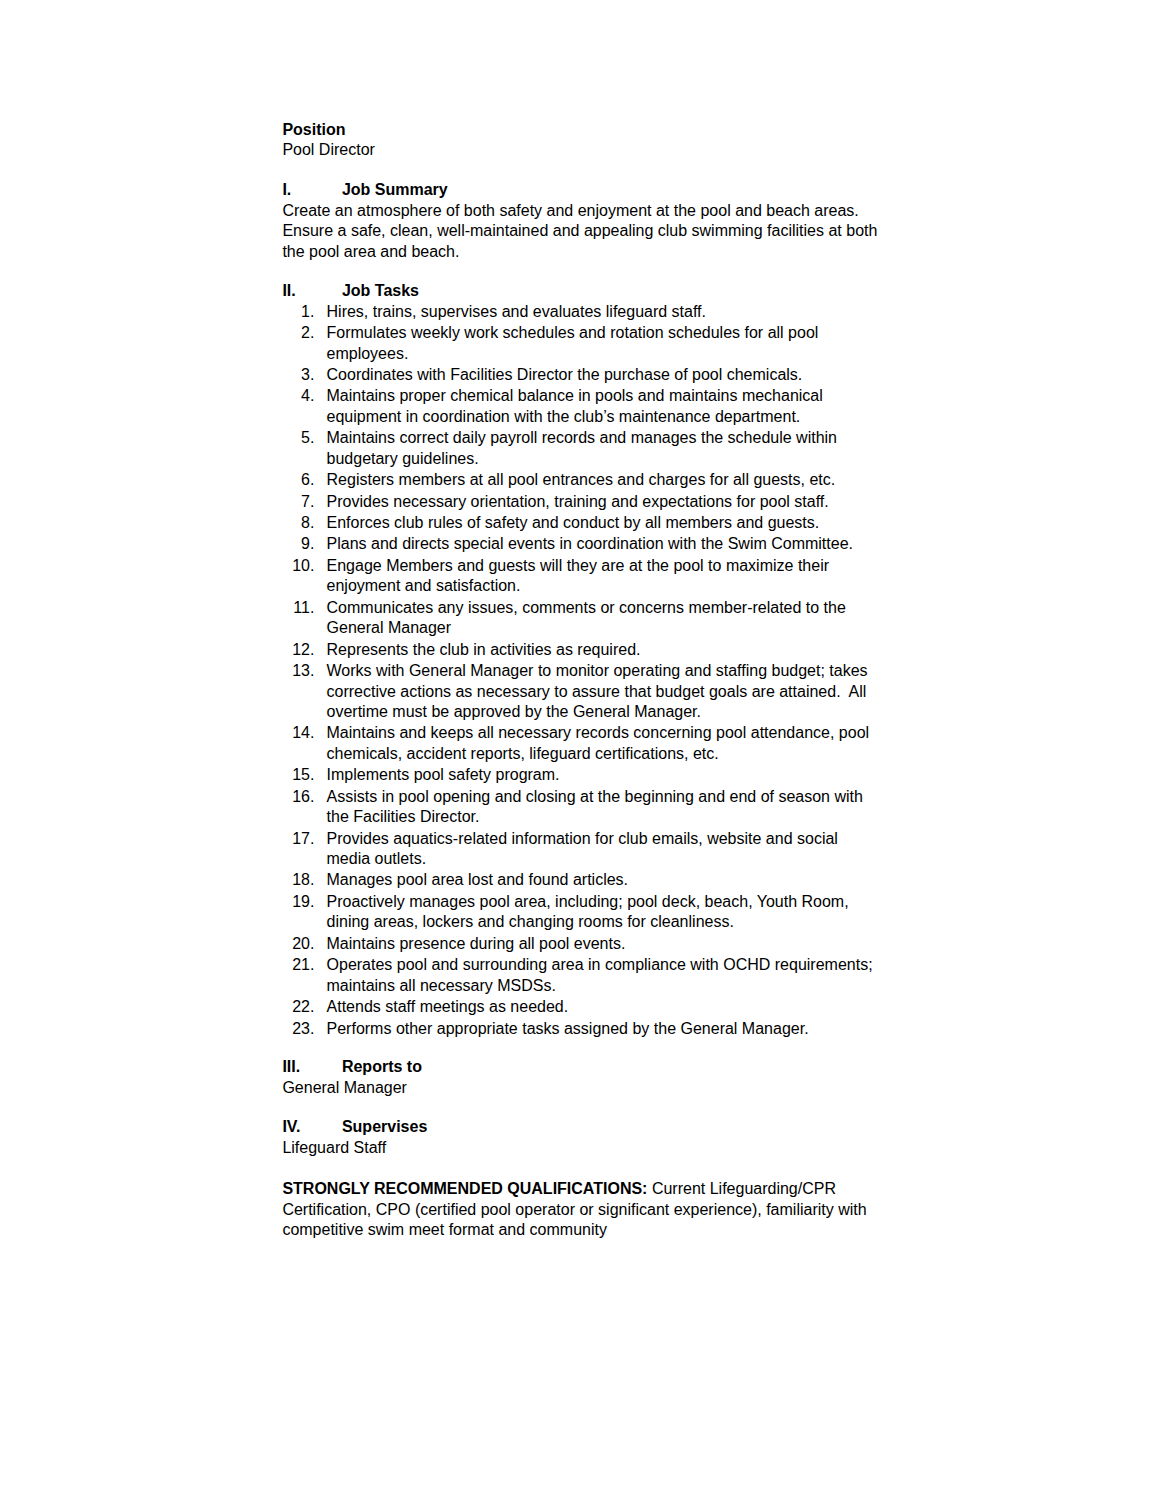Position
Pool Director
I. Job Summary
Create an atmosphere of both safety and enjoyment at the pool and beach areas. Ensure a safe, clean, well-maintained and appealing club swimming facilities at both the pool area and beach.
II. Job Tasks
Hires, trains, supervises and evaluates lifeguard staff.
Formulates weekly work schedules and rotation schedules for all pool employees.
Coordinates with Facilities Director the purchase of pool chemicals.
Maintains proper chemical balance in pools and maintains mechanical equipment in coordination with the club’s maintenance department.
Maintains correct daily payroll records and manages the schedule within budgetary guidelines.
Registers members at all pool entrances and charges for all guests, etc.
Provides necessary orientation, training and expectations for pool staff.
Enforces club rules of safety and conduct by all members and guests.
Plans and directs special events in coordination with the Swim Committee.
Engage Members and guests will they are at the pool to maximize their enjoyment and satisfaction.
Communicates any issues, comments or concerns member-related to the General Manager
Represents the club in activities as required.
Works with General Manager to monitor operating and staffing budget; takes corrective actions as necessary to assure that budget goals are attained. All overtime must be approved by the General Manager.
Maintains and keeps all necessary records concerning pool attendance, pool chemicals, accident reports, lifeguard certifications, etc.
Implements pool safety program.
Assists in pool opening and closing at the beginning and end of season with the Facilities Director.
Provides aquatics-related information for club emails, website and social media outlets.
Manages pool area lost and found articles.
Proactively manages pool area, including; pool deck, beach, Youth Room, dining areas, lockers and changing rooms for cleanliness.
Maintains presence during all pool events.
Operates pool and surrounding area in compliance with OCHD requirements; maintains all necessary MSDSs.
Attends staff meetings as needed.
Performs other appropriate tasks assigned by the General Manager.
III. Reports to
General Manager
IV. Supervises
Lifeguard Staff
STRONGLY RECOMMENDED QUALIFICATIONS: Current Lifeguarding/CPR Certification, CPO (certified pool operator or significant experience), familiarity with competitive swim meet format and community